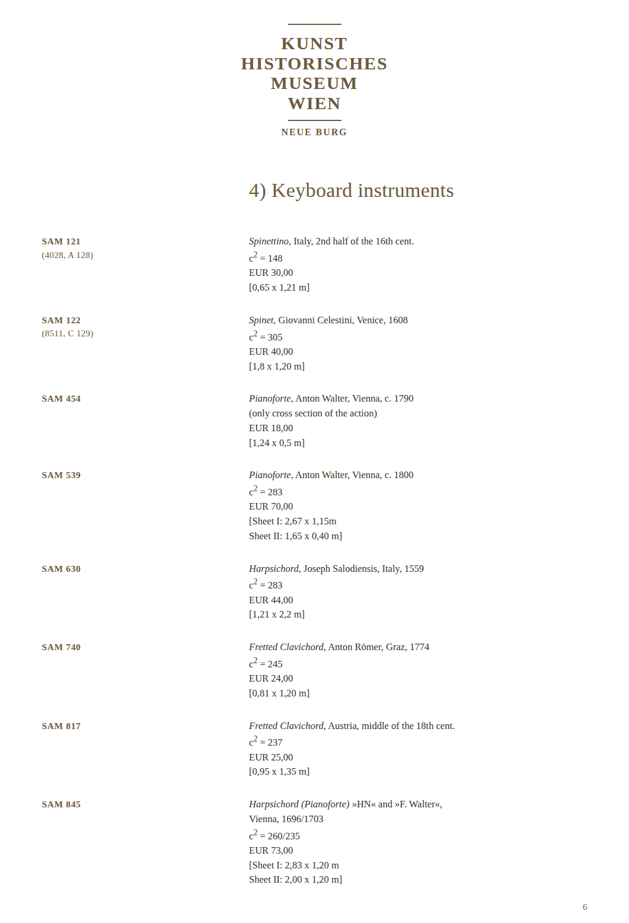Kunst Historisches Museum Wien
Neue Burg
4) Keyboard instruments
| SAM 121 (4028, A 128) | Spinettino , Italy, 2nd half of the 16th cent. c 2 = 148 EUR 30,00 [0,65 x 1,21 m] |
| SAM 122 (8511, C 129) | Spinet , Giovanni Celestini, Venice, 1608 c 2 = 305 EUR 40,00 [1,8 x 1,20 m] |
| SAM 454 | Pianoforte , Anton Walter, Vienna, c. 1790 (only cross section of the action) EUR 18,00 [1,24 x 0,5 m] |
| SAM 539 | Pianoforte , Anton Walter, Vienna, c. 1800 c 2 = 283 EUR 70,00 [Sheet I: 2,67 x 1,15m Sheet II: 1,65 x 0,40 m] |
| SAM 630 | Harpsichord , Joseph Salodiensis, Italy, 1559 c 2 = 283 EUR 44,00 [1,21 x 2,2 m] |
| SAM 740 | Fretted Clavichord , Anton Römer, Graz, 1774 c 2 = 245 EUR 24,00 [0,81 x 1,20 m] |
| SAM 817 | Fretted Clavichord , Austria, middle of the 18th cent. c 2 = 237 EUR 25,00 [0,95 x 1,35 m] |
| SAM 845 | Harpsichord (Pianoforte) »HN« and »F. Walter«, Vienna, 1696/1703 c 2 = 260/235 EUR 73,00 [Sheet I: 2,83 x 1,20 m Sheet II: 2,00 x 1,20 m] |
6